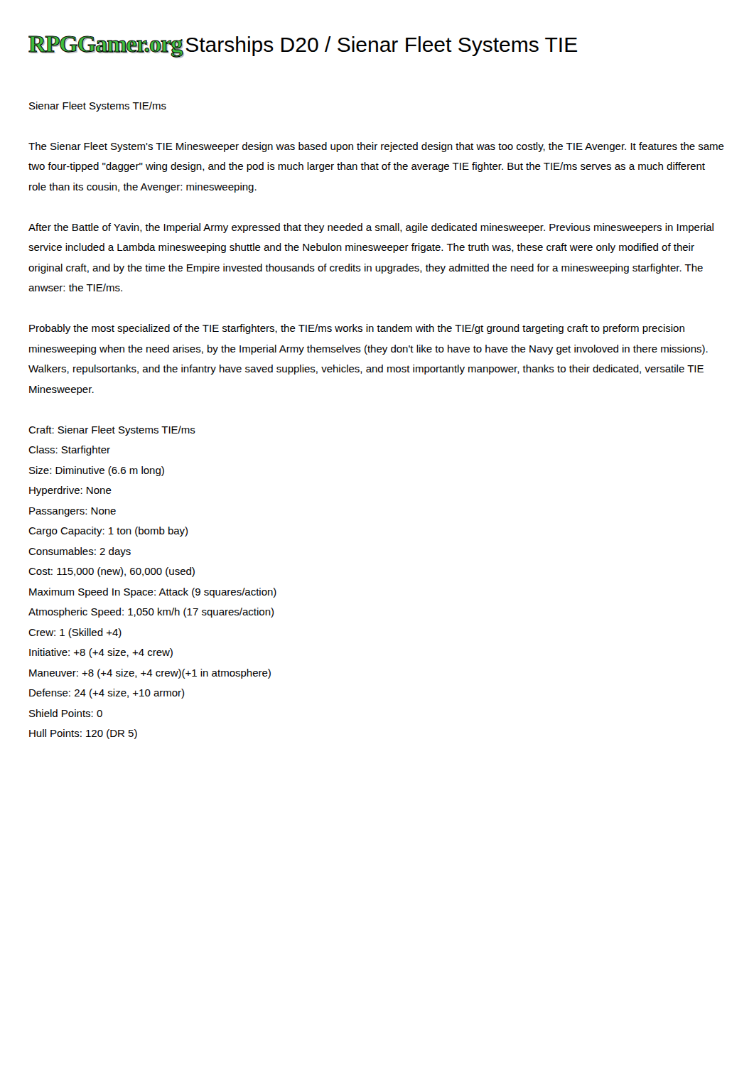RPGGamer.org
Starships D20 / Sienar Fleet Systems TIE
Sienar Fleet Systems TIE/ms
The Sienar Fleet System's TIE Minesweeper design was based upon their rejected design that was too costly, the TIE Avenger. It features the same two four-tipped "dagger" wing design, and the pod is much larger than that of the average TIE fighter. But the TIE/ms serves as a much different role than its cousin, the Avenger: minesweeping.
After the Battle of Yavin, the Imperial Army expressed that they needed a small, agile dedicated minesweeper. Previous minesweepers in Imperial service included a Lambda minesweeping shuttle and the Nebulon minesweeper frigate. The truth was, these craft were only modified of their original craft, and by the time the Empire invested thousands of credits in upgrades, they admitted the need for a minesweeping starfighter. The anwser: the TIE/ms.
Probably the most specialized of the TIE starfighters, the TIE/ms works in tandem with the TIE/gt ground targeting craft to preform precision minesweeping when the need arises, by the Imperial Army themselves (they don't like to have to have the Navy get involoved in there missions). Walkers, repulsortanks, and the infantry have saved supplies, vehicles, and most importantly manpower, thanks to their dedicated, versatile TIE Minesweeper.
Craft: Sienar Fleet Systems TIE/ms
Class: Starfighter
Size: Diminutive (6.6 m long)
Hyperdrive: None
Passangers: None
Cargo Capacity: 1 ton (bomb bay)
Consumables: 2 days
Cost: 115,000 (new), 60,000 (used)
Maximum Speed In Space: Attack (9 squares/action)
Atmospheric Speed: 1,050 km/h (17 squares/action)
Crew: 1 (Skilled +4)
Initiative: +8 (+4 size, +4 crew)
Maneuver: +8 (+4 size, +4 crew)(+1 in atmosphere)
Defense: 24 (+4 size, +10 armor)
Shield Points: 0
Hull Points: 120 (DR 5)